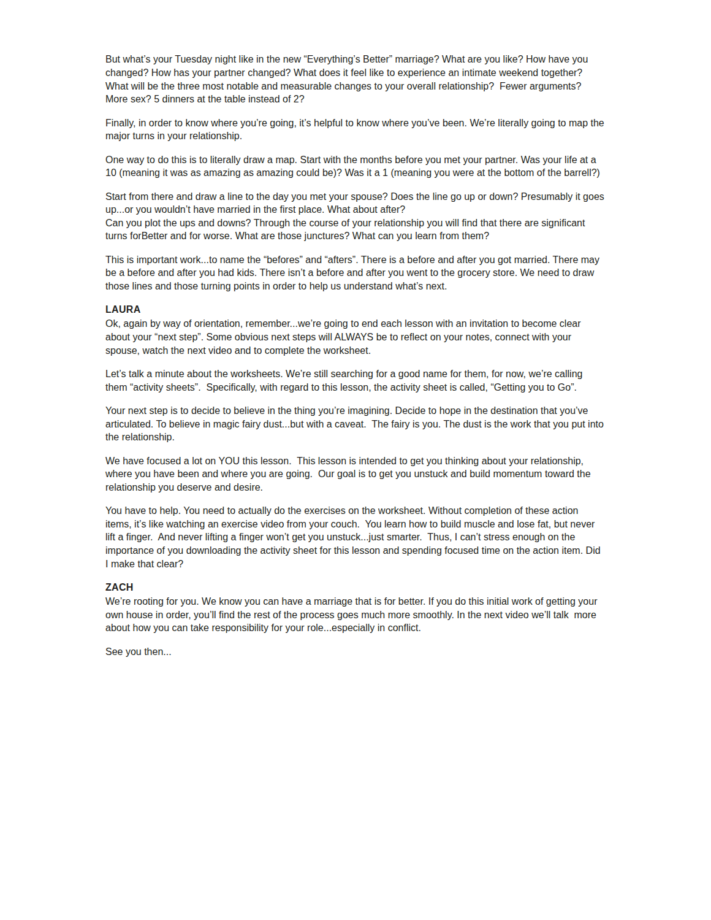But what’s your Tuesday night like in the new “Everything’s Better” marriage? What are you like? How have you changed? How has your partner changed? What does it feel like to experience an intimate weekend together? What will be the three most notable and measurable changes to your overall relationship? Fewer arguments? More sex? 5 dinners at the table instead of 2?
Finally, in order to know where you’re going, it’s helpful to know where you’ve been. We’re literally going to map the major turns in your relationship.
One way to do this is to literally draw a map. Start with the months before you met your partner. Was your life at a 10 (meaning it was as amazing as amazing could be)? Was it a 1 (meaning you were at the bottom of the barrell?)
Start from there and draw a line to the day you met your spouse? Does the line go up or down? Presumably it goes up...or you wouldn’t have married in the first place. What about after?
Can you plot the ups and downs? Through the course of your relationship you will find that there are significant turns forBetter and for worse. What are those junctures? What can you learn from them?
This is important work...to name the “befores” and “afters”. There is a before and after you got married. There may be a before and after you had kids. There isn’t a before and after you went to the grocery store. We need to draw those lines and those turning points in order to help us understand what’s next.
LAURA
Ok, again by way of orientation, remember...we’re going to end each lesson with an invitation to become clear about your “next step”. Some obvious next steps will ALWAYS be to reflect on your notes, connect with your spouse, watch the next video and to complete the worksheet.
Let’s talk a minute about the worksheets. We’re still searching for a good name for them, for now, we’re calling them “activity sheets”. Specifically, with regard to this lesson, the activity sheet is called, “Getting you to Go”.
Your next step is to decide to believe in the thing you’re imagining. Decide to hope in the destination that you’ve articulated. To believe in magic fairy dust...but with a caveat. The fairy is you. The dust is the work that you put into the relationship.
We have focused a lot on YOU this lesson. This lesson is intended to get you thinking about your relationship, where you have been and where you are going. Our goal is to get you unstuck and build momentum toward the relationship you deserve and desire.
You have to help. You need to actually do the exercises on the worksheet. Without completion of these action items, it’s like watching an exercise video from your couch. You learn how to build muscle and lose fat, but never lift a finger. And never lifting a finger won’t get you unstuck...just smarter. Thus, I can’t stress enough on the importance of you downloading the activity sheet for this lesson and spending focused time on the action item. Did I make that clear?
ZACH
We’re rooting for you. We know you can have a marriage that is for better. If you do this initial work of getting your own house in order, you’ll find the rest of the process goes much more smoothly. In the next video we’ll talk more about how you can take responsibility for your role...especially in conflict.
See you then...